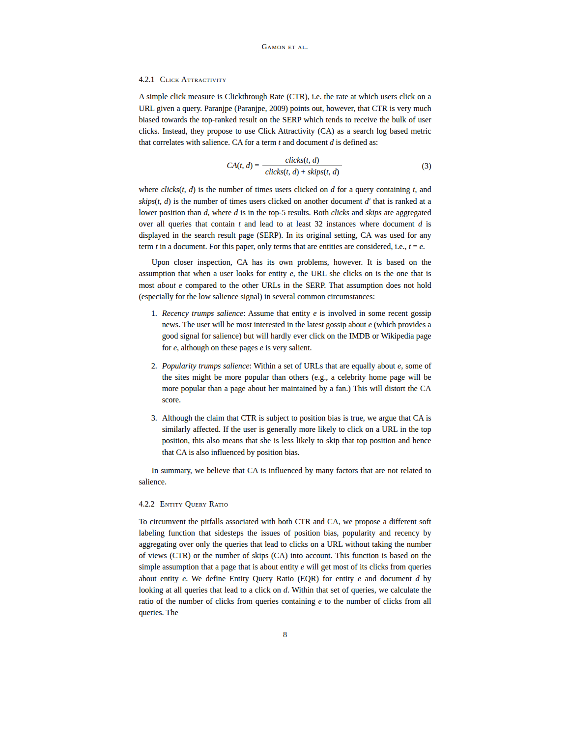Gamon et al.
4.2.1 Click Attractivity
A simple click measure is Clickthrough Rate (CTR), i.e. the rate at which users click on a URL given a query. Paranjpe (Paranjpe, 2009) points out, however, that CTR is very much biased towards the top-ranked result on the SERP which tends to receive the bulk of user clicks. Instead, they propose to use Click Attractivity (CA) as a search log based metric that correlates with salience. CA for a term t and document d is defined as:
CA(t, d) = clicks(t, d) clicks(t, d) + skips(t, d)
(3)
where clicks(t, d) is the number of times users clicked on d for a query containing t, and skips(t, d) is the number of times users clicked on another document d′ that is ranked at a lower position than d, where d is in the top-5 results. Both clicks and skips are aggregated over all queries that contain t and lead to at least 32 instances where document d is displayed in the search result page (SERP). In its original setting, CA was used for any term t in a document. For this paper, only terms that are entities are considered, i.e., t = e.
Upon closer inspection, CA has its own problems, however. It is based on the assumption that when a user looks for entity e, the URL she clicks on is the one that is most about e compared to the other URLs in the SERP. That assumption does not hold (especially for the low salience signal) in several common circumstances:
Recency trumps salience: Assume that entity e is involved in some recent gossip news. The user will be most interested in the latest gossip about e (which provides a good signal for salience) but will hardly ever click on the IMDB or Wikipedia page for e, although on these pages e is very salient.
Popularity trumps salience: Within a set of URLs that are equally about e, some of the sites might be more popular than others (e.g., a celebrity home page will be more popular than a page about her maintained by a fan.) This will distort the CA score.
Although the claim that CTR is subject to position bias is true, we argue that CA is similarly affected. If the user is generally more likely to click on a URL in the top position, this also means that she is less likely to skip that top position and hence that CA is also influenced by position bias.
In summary, we believe that CA is influenced by many factors that are not related to salience.
4.2.2 Entity Query Ratio
To circumvent the pitfalls associated with both CTR and CA, we propose a different soft labeling function that sidesteps the issues of position bias, popularity and recency by aggregating over only the queries that lead to clicks on a URL without taking the number of views (CTR) or the number of skips (CA) into account. This function is based on the simple assumption that a page that is about entity e will get most of its clicks from queries about entity e. We define Entity Query Ratio (EQR) for entity e and document d by looking at all queries that lead to a click on d. Within that set of queries, we calculate the ratio of the number of clicks from queries containing e to the number of clicks from all queries. The
8